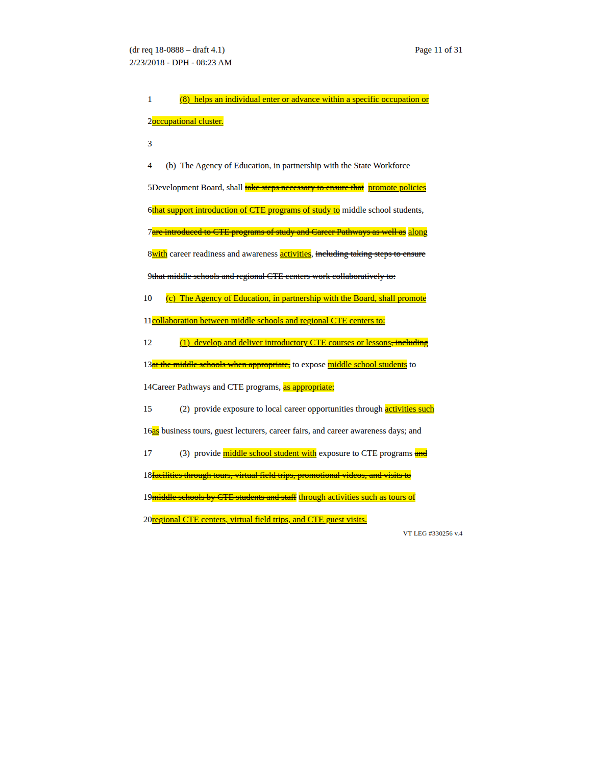(dr req 18-0888 – draft 4.1) 2/23/2018 - DPH - 08:23 AM
Page 11 of 31
| 1 | (8) helps an individual enter or advance within a specific occupation or |
| 2 | occupational cluster. |
| 3 | |
| 4 | (b) The Agency of Education, in partnership with the State Workforce |
| 5 | Development Board, shall take steps necessary to ensure that promote policies |
| 6 | that support introduction of CTE programs of study to middle school students, |
| 7 | are introduced to CTE programs of study and Career Pathways as well as along |
| 8 | with career readiness and awareness activities , including taking steps to ensure |
| 9 | that middle schools and regional CTE centers work collaboratively to: |
| 10 | (c) The Agency of Education, in partnership with the Board, shall promote |
| 11 | collaboration between middle schools and regional CTE centers to: |
| 12 | (1) develop and deliver introductory CTE courses or lessons , including |
| 13 | at the middle schools when appropriate, to expose middle school students to |
| 14 | Career Pathways and CTE programs, as appropriate; |
| 15 | (2) provide exposure to local career opportunities through activities such |
| 16 | as business tours, guest lecturers, career fairs, and career awareness days; and |
| 17 | (3) provide middle school student with exposure to CTE programs and |
| 18 | facilities through tours, virtual field trips, promotional videos, and visits to |
| 19 | middle schools by CTE students and staff through activities such as tours of |
| 20 | regional CTE centers, virtual field trips, and CTE guest visits. |
VT LEG #330256 v.4